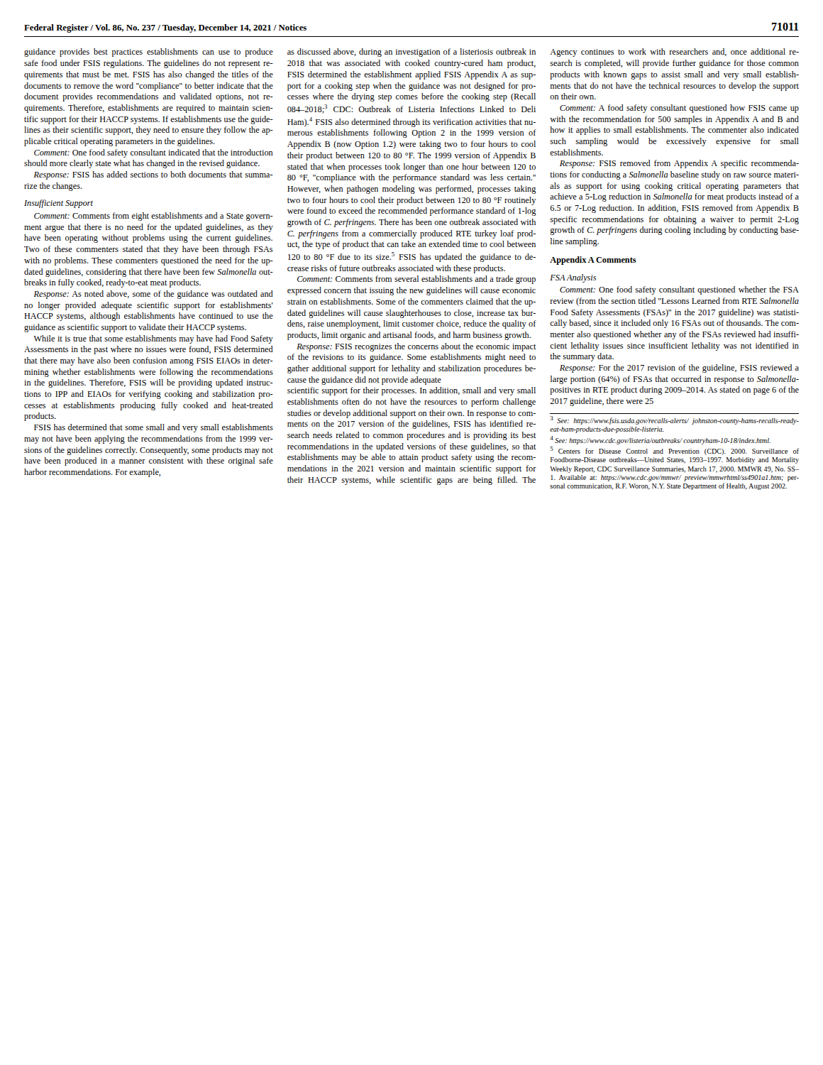Federal Register / Vol. 86, No. 237 / Tuesday, December 14, 2021 / Notices
71011
guidance provides best practices establishments can use to produce safe food under FSIS regulations. The guidelines do not represent requirements that must be met. FSIS has also changed the titles of the documents to remove the word ''compliance'' to better indicate that the document provides recommendations and validated options, not requirements. Therefore, establishments are required to maintain scientific support for their HACCP systems. If establishments use the guidelines as their scientific support, they need to ensure they follow the applicable critical operating parameters in the guidelines.
Comment: One food safety consultant indicated that the introduction should more clearly state what has changed in the revised guidance.
Response: FSIS has added sections to both documents that summarize the changes.
Insufficient Support
Comment: Comments from eight establishments and a State government argue that there is no need for the updated guidelines, as they have been operating without problems using the current guidelines. Two of these commenters stated that they have been through FSAs with no problems. These commenters questioned the need for the updated guidelines, considering that there have been few Salmonella outbreaks in fully cooked, ready-to-eat meat products.
Response: As noted above, some of the guidance was outdated and no longer provided adequate scientific support for establishments' HACCP systems, although establishments have continued to use the guidance as scientific support to validate their HACCP systems.
While it is true that some establishments may have had Food Safety Assessments in the past where no issues were found, FSIS determined that there may have also been confusion among FSIS EIAOs in determining whether establishments were following the recommendations in the guidelines. Therefore, FSIS will be providing updated instructions to IPP and EIAOs for verifying cooking and stabilization processes at establishments producing fully cooked and heat-treated products.
FSIS has determined that some small and very small establishments may not have been applying the recommendations from the 1999 versions of the guidelines correctly. Consequently, some products may not have been produced in a manner consistent with these original safe harbor recommendations. For example,
as discussed above, during an investigation of a listeriosis outbreak in 2018 that was associated with cooked country-cured ham product, FSIS determined the establishment applied FSIS Appendix A as support for a cooking step when the guidance was not designed for processes where the drying step comes before the cooking step (Recall 084–2018;3 CDC: Outbreak of Listeria Infections Linked to Deli Ham).4 FSIS also determined through its verification activities that numerous establishments following Option 2 in the 1999 version of Appendix B (now Option 1.2) were taking two to four hours to cool their product between 120 to 80 °F. The 1999 version of Appendix B stated that when processes took longer than one hour between 120 to 80 °F, ''compliance with the performance standard was less certain.'' However, when pathogen modeling was performed, processes taking two to four hours to cool their product between 120 to 80 °F routinely were found to exceed the recommended performance standard of 1-log growth of C. perfringens. There has been one outbreak associated with C. perfringens from a commercially produced RTE turkey loaf product, the type of product that can take an extended time to cool between 120 to 80 °F due to its size.5 FSIS has updated the guidance to decrease risks of future outbreaks associated with these products.
Comment: Comments from several establishments and a trade group expressed concern that issuing the new guidelines will cause economic strain on establishments. Some of the commenters claimed that the updated guidelines will cause slaughterhouses to close, increase tax burdens, raise unemployment, limit customer choice, reduce the quality of products, limit organic and artisanal foods, and harm business growth.
Response: FSIS recognizes the concerns about the economic impact of the revisions to its guidance. Some establishments might need to gather additional support for lethality and stabilization procedures because the guidance did not provide adequate
scientific support for their processes. In addition, small and very small establishments often do not have the resources to perform challenge studies or develop additional support on their own. In response to comments on the 2017 version of the guidelines, FSIS has identified research needs related to common procedures and is providing its best recommendations in the updated versions of these guidelines, so that establishments may be able to attain product safety using the recommendations in the 2021 version and maintain scientific support for their HACCP systems, while scientific gaps are being filled. The Agency continues to work with researchers and, once additional research is completed, will provide further guidance for those common products with known gaps to assist small and very small establishments that do not have the technical resources to develop the support on their own.
Comment: A food safety consultant questioned how FSIS came up with the recommendation for 500 samples in Appendix A and B and how it applies to small establishments. The commenter also indicated such sampling would be excessively expensive for small establishments.
Response: FSIS removed from Appendix A specific recommendations for conducting a Salmonella baseline study on raw source materials as support for using cooking critical operating parameters that achieve a 5-Log reduction in Salmonella for meat products instead of a 6.5 or 7-Log reduction. In addition, FSIS removed from Appendix B specific recommendations for obtaining a waiver to permit 2-Log growth of C. perfringens during cooling including by conducting baseline sampling.
Appendix A Comments
FSA Analysis
Comment: One food safety consultant questioned whether the FSA review (from the section titled ''Lessons Learned from RTE Salmonella Food Safety Assessments (FSAs)'' in the 2017 guideline) was statistically based, since it included only 16 FSAs out of thousands. The commenter also questioned whether any of the FSAs reviewed had insufficient lethality issues since insufficient lethality was not identified in the summary data.
Response: For the 2017 revision of the guideline, FSIS reviewed a large portion (64%) of FSAs that occurred in response to Salmonella-positives in RTE product during 2009–2014. As stated on page 6 of the 2017 guideline, there were 25
3 See: https://www.fsis.usda.gov/recalls-alerts/ johnston-county-hams-recalls-ready-eat-ham-products-due-possible-listeria.
4 See: https://www.cdc.gov/listeria/outbreaks/ countryham-10-18/index.html.
5 Centers for Disease Control and Prevention (CDC). 2000. Surveillance of Foodborne-Disease outbreaks—United States, 1993–1997. Morbidity and Mortality Weekly Report, CDC Surveillance Summaries, March 17, 2000. MMWR 49, No. SS–1. Available at: https://www.cdc.gov/mmwr/ preview/mmwrhtml/ss4901a1.htm; personal communication, R.F. Woron, N.Y. State Department of Health, August 2002.